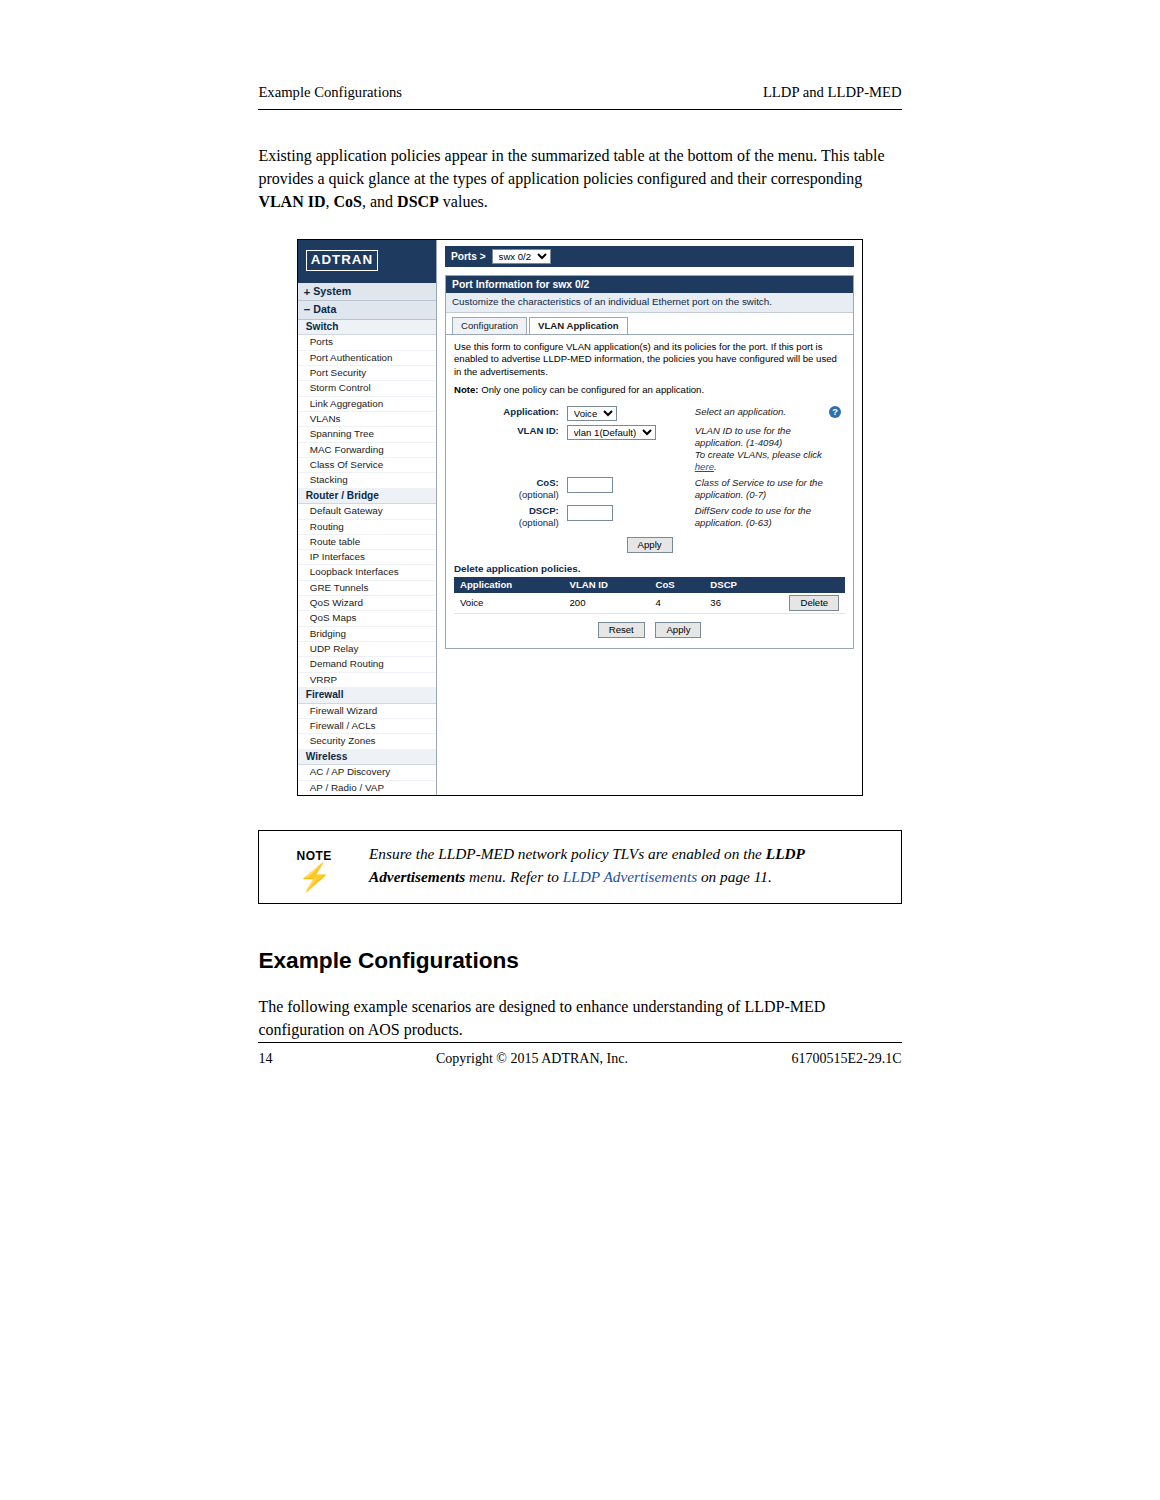Example Configurations LLDP and LLDP-MED
Existing application policies appear in the summarized table at the bottom of the menu. This table provides a quick glance at the types of application policies configured and their corresponding VLAN ID, CoS, and DSCP values.
ADTRAN
+System
−Data
Switch
Ports
Port Authentication
Port Security
Storm Control
Link Aggregation
VLANs
Spanning Tree
MAC Forwarding
Class Of Service
Stacking
Router / Bridge
Default Gateway
Routing
Route table
IP Interfaces
Loopback Interfaces
GRE Tunnels
QoS Wizard
QoS Maps
Bridging
UDP Relay
Demand Routing
VRRP
Firewall
Firewall Wizard
Firewall / ACLs
Security Zones
Wireless
AC / AP Discovery
AP / Radio / VAP
Ports > swx 0/2
Port Information for swx 0/2
Customize the characteristics of an individual Ethernet port on the switch.
Configuration
VLAN Application
Use this form to configure VLAN application(s) and its policies for the port. If this port is enabled to advertise LLDP-MED information, the policies you have configured will be used in the advertisements.
Note: Only one policy can be configured for an application.
| Application: | Voice | Select an application. | ? |
| VLAN ID: | vlan 1(Default) | VLAN ID to use for the application. (1-4094) To create VLANs, please click here . |
| CoS: (optional) | | Class of Service to use for the application. (0-7) |
| DSCP: (optional) | | DiffServ code to use for the application. (0-63) |
Apply
Delete application policies.
| Application | VLAN ID | CoS | DSCP | |
| --- | --- | --- | --- | --- |
| Voice | 200 | 4 | 36 | Delete |
Reset Apply
NOTE ⚡
Ensure the LLDP-MED network policy TLVs are enabled on the LLDP Advertisements menu. Refer to LLDP Advertisements on page 11.
Example Configurations
The following example scenarios are designed to enhance understanding of LLDP-MED configuration on AOS products.
14 Copyright © 2015 ADTRAN, Inc. 61700515E2-29.1C